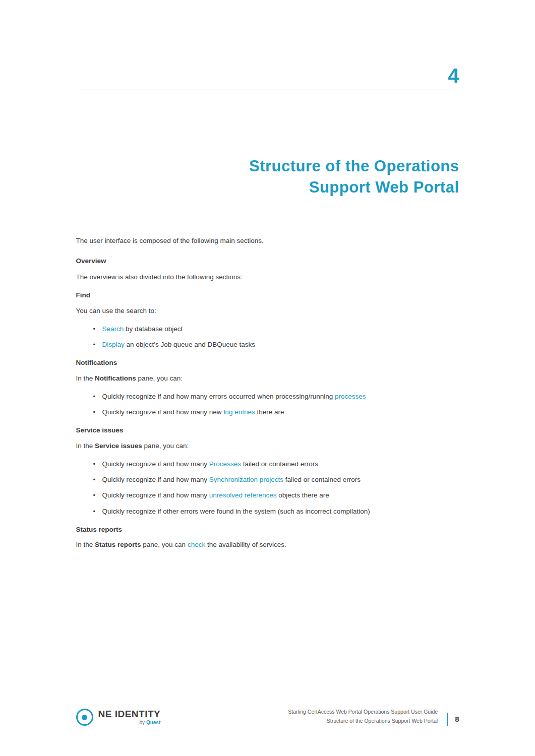4
Structure of the Operations
Support Web Portal
The user interface is composed of the following main sections.
Overview
The overview is also divided into the following sections:
Find
You can use the search to:
Search by database object
Display an object's Job queue and DBQueue tasks
Notifications
In the Notifications pane, you can:
Quickly recognize if and how many errors occurred when processing/running processes
Quickly recognize if and how many new log entries there are
Service issues
In the Service issues pane, you can:
Quickly recognize if and how many Processes failed or contained errors
Quickly recognize if and how many Synchronization projects failed or contained errors
Quickly recognize if and how many unresolved references objects there are
Quickly recognize if other errors were found in the system (such as incorrect compilation)
Status reports
In the Status reports pane, you can check the availability of services.
NE IDENTITY by Quest
Starling CertAccess Web Portal Operations Support User Guide
Structure of the Operations Support Web Portal
8